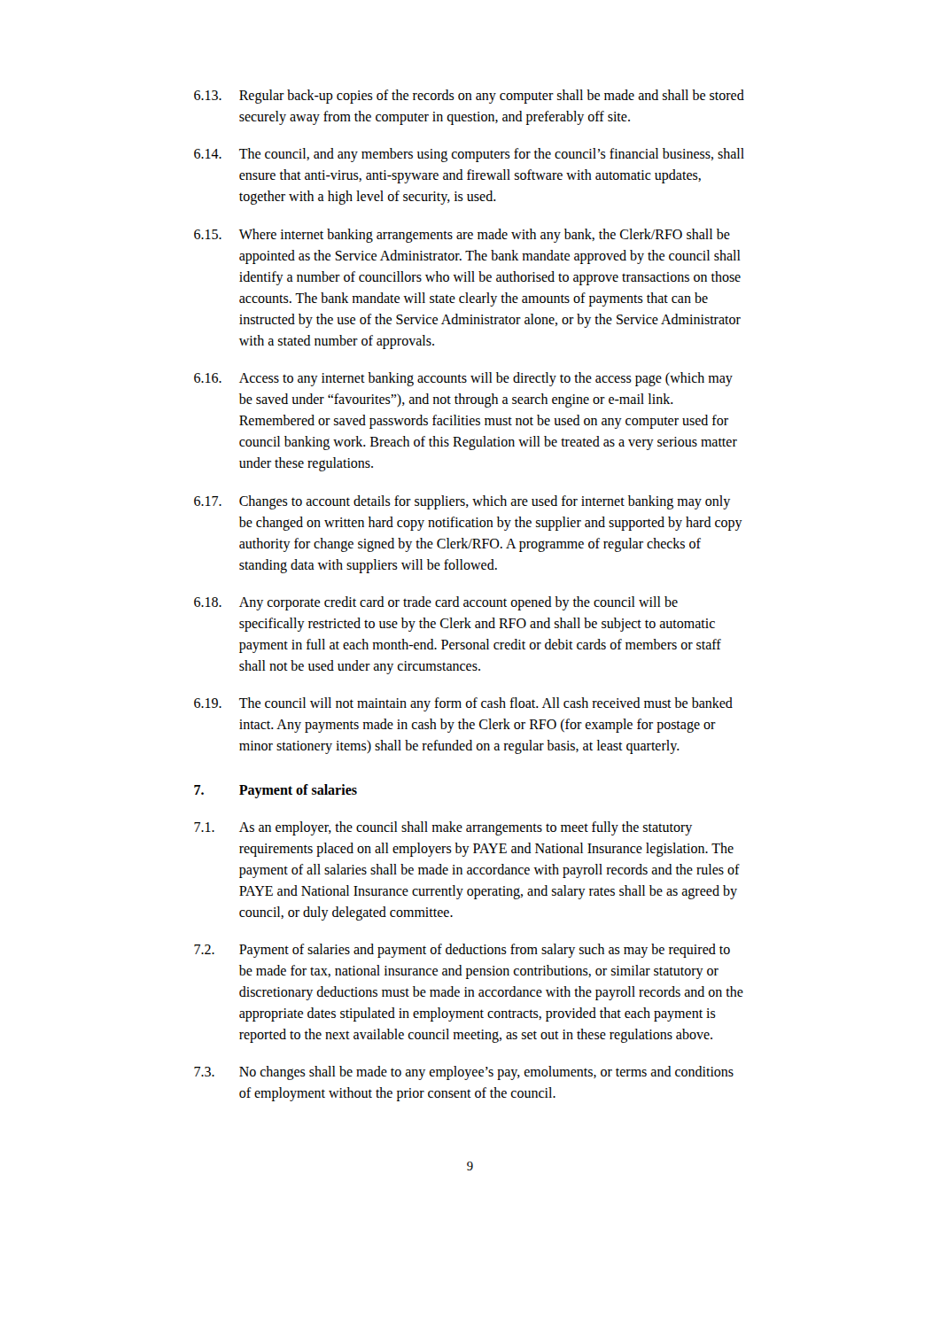6.13.
Regular back-up copies of the records on any computer shall be made and shall be stored securely away from the computer in question, and preferably off site.
6.14.
The council, and any members using computers for the council’s financial business, shall ensure that anti-virus, anti-spyware and firewall software with automatic updates, together with a high level of security, is used.
6.15.
Where internet banking arrangements are made with any bank, the Clerk/RFO shall be appointed as the Service Administrator. The bank mandate approved by the council shall identify a number of councillors who will be authorised to approve transactions on those accounts. The bank mandate will state clearly the amounts of payments that can be instructed by the use of the Service Administrator alone, or by the Service Administrator with a stated number of approvals.
6.16.
Access to any internet banking accounts will be directly to the access page (which may be saved under “favourites”), and not through a search engine or e-mail link. Remembered or saved passwords facilities must not be used on any computer used for council banking work. Breach of this Regulation will be treated as a very serious matter under these regulations.
6.17.
Changes to account details for suppliers, which are used for internet banking may only be changed on written hard copy notification by the supplier and supported by hard copy authority for change signed by the Clerk/RFO. A programme of regular checks of standing data with suppliers will be followed.
6.18.
Any corporate credit card or trade card account opened by the council will be specifically restricted to use by the Clerk and RFO and shall be subject to automatic payment in full at each month-end. Personal credit or debit cards of members or staff shall not be used under any circumstances.
6.19.
The council will not maintain any form of cash float. All cash received must be banked intact. Any payments made in cash by the Clerk or RFO (for example for postage or minor stationery items) shall be refunded on a regular basis, at least quarterly.
7. Payment of salaries
7.1.
As an employer, the council shall make arrangements to meet fully the statutory requirements placed on all employers by PAYE and National Insurance legislation. The payment of all salaries shall be made in accordance with payroll records and the rules of PAYE and National Insurance currently operating, and salary rates shall be as agreed by council, or duly delegated committee.
7.2.
Payment of salaries and payment of deductions from salary such as may be required to be made for tax, national insurance and pension contributions, or similar statutory or discretionary deductions must be made in accordance with the payroll records and on the appropriate dates stipulated in employment contracts, provided that each payment is reported to the next available council meeting, as set out in these regulations above.
7.3.
No changes shall be made to any employee’s pay, emoluments, or terms and conditions of employment without the prior consent of the council.
9